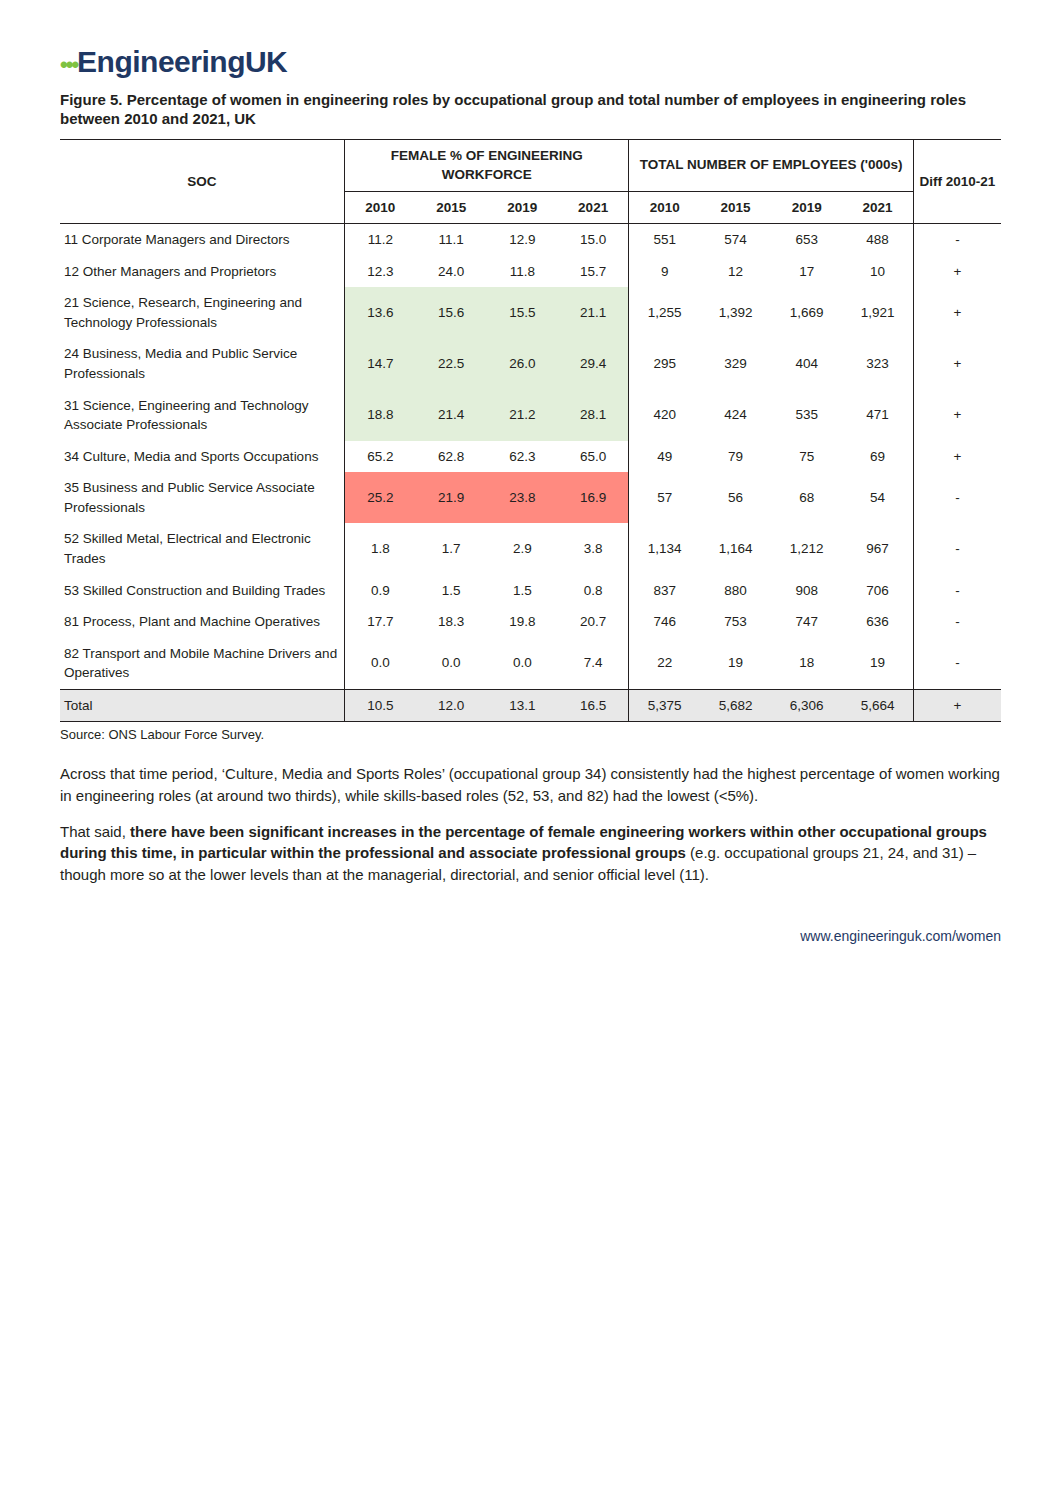•••EngineeringUK
Figure 5. Percentage of women in engineering roles by occupational group and total number of employees in engineering roles between 2010 and 2021, UK
| SOC | FEMALE % OF ENGINEERING WORKFORCE | TOTAL NUMBER OF EMPLOYEES ('000s) | Diff 2010-21 |
| --- | --- | --- | --- |
| 2010 | 2015 | 2019 | 2021 | 2010 | 2015 | 2019 | 2021 |
| 11 Corporate Managers and Directors | 11.2 | 11.1 | 12.9 | 15.0 | 551 | 574 | 653 | 488 | - |
| 12 Other Managers and Proprietors | 12.3 | 24.0 | 11.8 | 15.7 | 9 | 12 | 17 | 10 | + |
| 21 Science, Research, Engineering and Technology Professionals | 13.6 | 15.6 | 15.5 | 21.1 | 1,255 | 1,392 | 1,669 | 1,921 | + |
| 24 Business, Media and Public Service Professionals | 14.7 | 22.5 | 26.0 | 29.4 | 295 | 329 | 404 | 323 | + |
| 31 Science, Engineering and Technology Associate Professionals | 18.8 | 21.4 | 21.2 | 28.1 | 420 | 424 | 535 | 471 | + |
| 34 Culture, Media and Sports Occupations | 65.2 | 62.8 | 62.3 | 65.0 | 49 | 79 | 75 | 69 | + |
| 35 Business and Public Service Associate Professionals | 25.2 | 21.9 | 23.8 | 16.9 | 57 | 56 | 68 | 54 | - |
| 52 Skilled Metal, Electrical and Electronic Trades | 1.8 | 1.7 | 2.9 | 3.8 | 1,134 | 1,164 | 1,212 | 967 | - |
| 53 Skilled Construction and Building Trades | 0.9 | 1.5 | 1.5 | 0.8 | 837 | 880 | 908 | 706 | - |
| 81 Process, Plant and Machine Operatives | 17.7 | 18.3 | 19.8 | 20.7 | 746 | 753 | 747 | 636 | - |
| 82 Transport and Mobile Machine Drivers and Operatives | 0.0 | 0.0 | 0.0 | 7.4 | 22 | 19 | 18 | 19 | - |
| Total | 10.5 | 12.0 | 13.1 | 16.5 | 5,375 | 5,682 | 6,306 | 5,664 | + |
Source: ONS Labour Force Survey.
Across that time period, ‘Culture, Media and Sports Roles’ (occupational group 34) consistently had the highest percentage of women working in engineering roles (at around two thirds), while skills-based roles (52, 53, and 82) had the lowest (<5%).
That said, there have been significant increases in the percentage of female engineering workers within other occupational groups during this time, in particular within the professional and associate professional groups (e.g. occupational groups 21, 24, and 31) – though more so at the lower levels than at the managerial, directorial, and senior official level (11).
www.engineeringuk.com/women